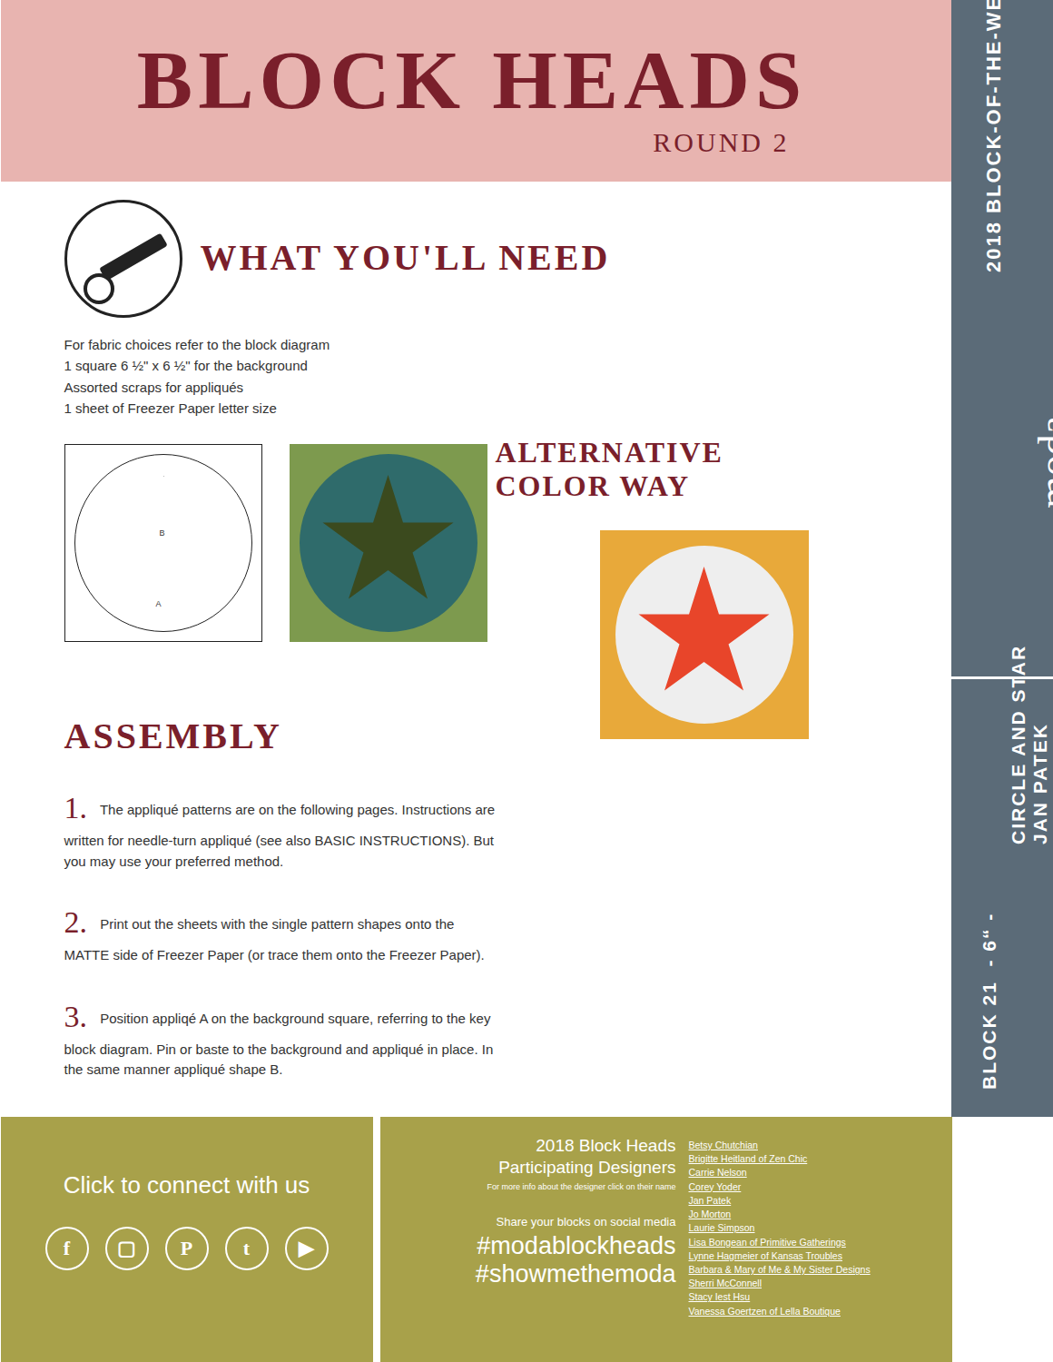BLOCK HEADS
ROUND 2
2018 BLOCK-OF-THE-WEEK
moda
CIRCLE AND STAR
JAN PATEK
BLOCK 21 - 6“ -
WHAT YOU'LL NEED
For fabric choices refer to the block diagram
1 square 6 ½" x 6 ½" for the background
Assorted scraps for appliqués
1 sheet of Freezer Paper letter size
B A
ALTERNATIVE COLOR WAY
ASSEMBLY
1. The appliqué patterns are on the following pages. Instructions are written for needle-turn appliqué (see also BASIC INSTRUCTIONS). But you may use your preferred method.
2. Print out the sheets with the single pattern shapes onto the MATTE side of Freezer Paper (or trace them onto the Freezer Paper).
3. Position appliqé A on the background square, referring to the key block diagram. Pin or baste to the background and appliqué in place. In the same manner appliqué shape B.
4. Press the block on the wrong side.
Block measures 6 ½" x 6 ½".
Click to connect with us
f ▢ P t ▶
2018 Block Heads
Participating Designers
For more info about the designer click on their name
Share your blocks on social media
#modablockheads
#showmethemoda
Betsy Chutchian Brigitte Heitland of Zen Chic Carrie Nelson Corey Yoder Jan Patek Jo Morton Laurie Simpson Lisa Bongean of Primitive Gatherings Lynne Hagmeier of Kansas Troubles Barbara & Mary of Me & My Sister Designs Sherri McConnell Stacy Iest Hsu Vanessa Goertzen of Lella Boutique